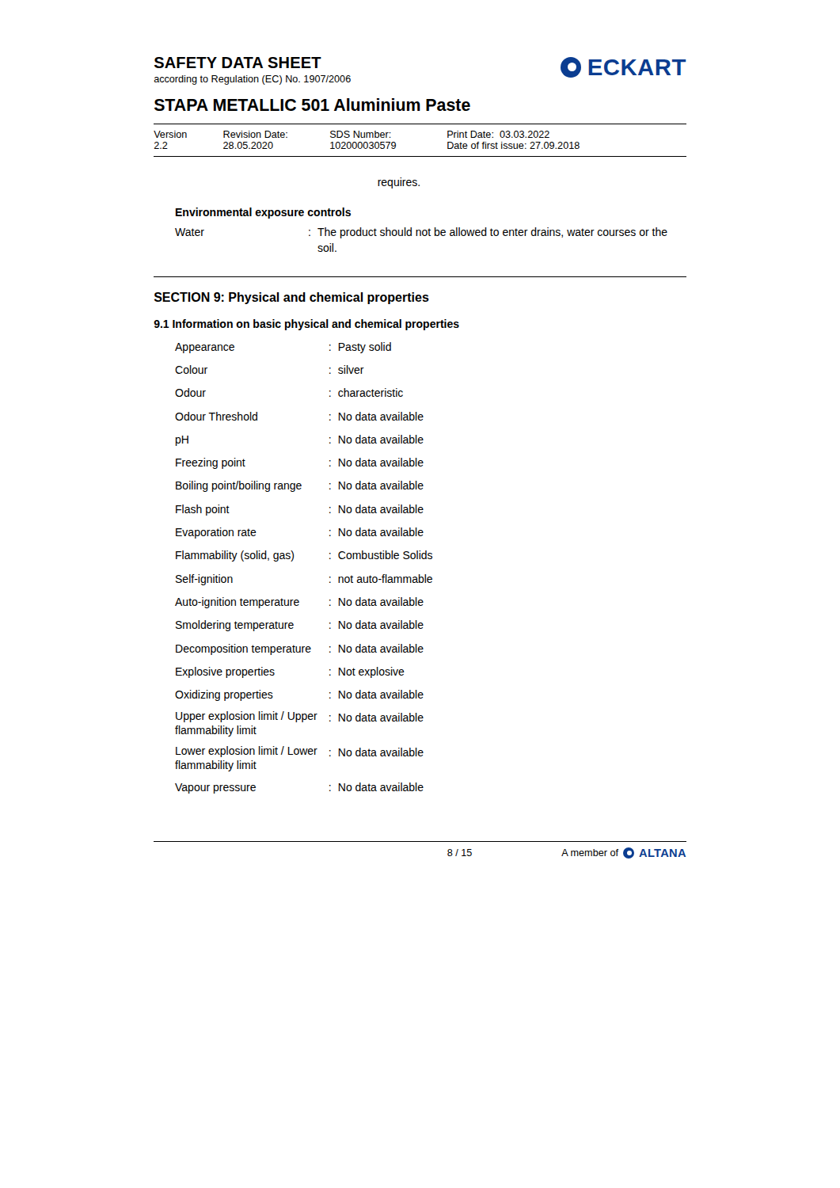SAFETY DATA SHEET
according to Regulation (EC) No. 1907/2006
ECKART
STAPA METALLIC 501 Aluminium Paste
| Version 2.2 | Revision Date: 28.05.2020 | SDS Number: 102000030579 | Print Date: 03.03.2022 Date of first issue: 27.09.2018 |
requires.
Environmental exposure controls
Water
:
The product should not be allowed to enter drains, water courses or the soil.
SECTION 9: Physical and chemical properties
9.1 Information on basic physical and chemical properties
Appearance
:
Pasty solid
Colour
:
silver
Odour
:
characteristic
Odour Threshold
:
No data available
pH
:
No data available
Freezing point
:
No data available
Boiling point/boiling range
:
No data available
Flash point
:
No data available
Evaporation rate
:
No data available
Flammability (solid, gas)
:
Combustible Solids
Self-ignition
:
not auto-flammable
Auto-ignition temperature
:
No data available
Smoldering temperature
:
No data available
Decomposition temperature
:
No data available
Explosive properties
:
Not explosive
Oxidizing properties
:
No data available
Upper explosion limit / Upper flammability limit
:
No data available
Lower explosion limit / Lower flammability limit
:
No data available
Vapour pressure
:
No data available
8 / 15
A member of ALTANA